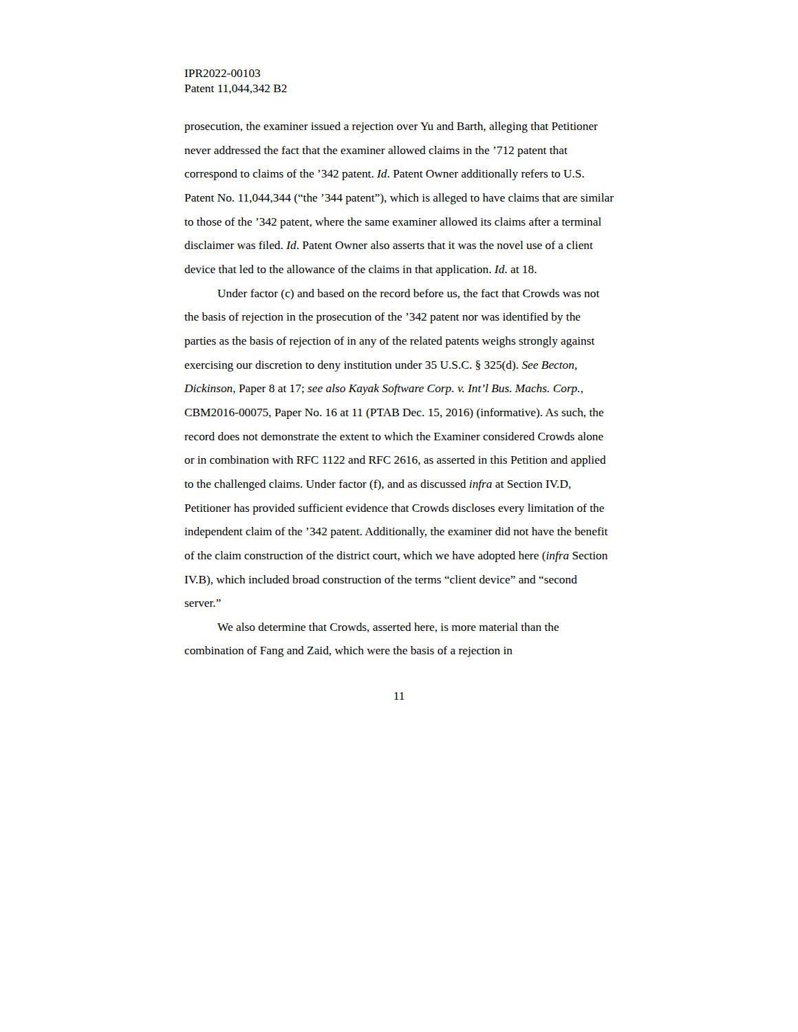IPR2022-00103
Patent 11,044,342 B2
prosecution, the examiner issued a rejection over Yu and Barth, alleging that Petitioner never addressed the fact that the examiner allowed claims in the ’712 patent that correspond to claims of the ’342 patent. Id. Patent Owner additionally refers to U.S. Patent No. 11,044,344 (“the ’344 patent”), which is alleged to have claims that are similar to those of the ’342 patent, where the same examiner allowed its claims after a terminal disclaimer was filed. Id. Patent Owner also asserts that it was the novel use of a client device that led to the allowance of the claims in that application. Id. at 18.
Under factor (c) and based on the record before us, the fact that Crowds was not the basis of rejection in the prosecution of the ’342 patent nor was identified by the parties as the basis of rejection of in any of the related patents weighs strongly against exercising our discretion to deny institution under 35 U.S.C. § 325(d). See Becton, Dickinson, Paper 8 at 17; see also Kayak Software Corp. v. Int’l Bus. Machs. Corp., CBM2016-00075, Paper No. 16 at 11 (PTAB Dec. 15, 2016) (informative). As such, the record does not demonstrate the extent to which the Examiner considered Crowds alone or in combination with RFC 1122 and RFC 2616, as asserted in this Petition and applied to the challenged claims. Under factor (f), and as discussed infra at Section IV.D, Petitioner has provided sufficient evidence that Crowds discloses every limitation of the independent claim of the ’342 patent. Additionally, the examiner did not have the benefit of the claim construction of the district court, which we have adopted here (infra Section IV.B), which included broad construction of the terms “client device” and “second server.”
We also determine that Crowds, asserted here, is more material than the combination of Fang and Zaid, which were the basis of a rejection in
11